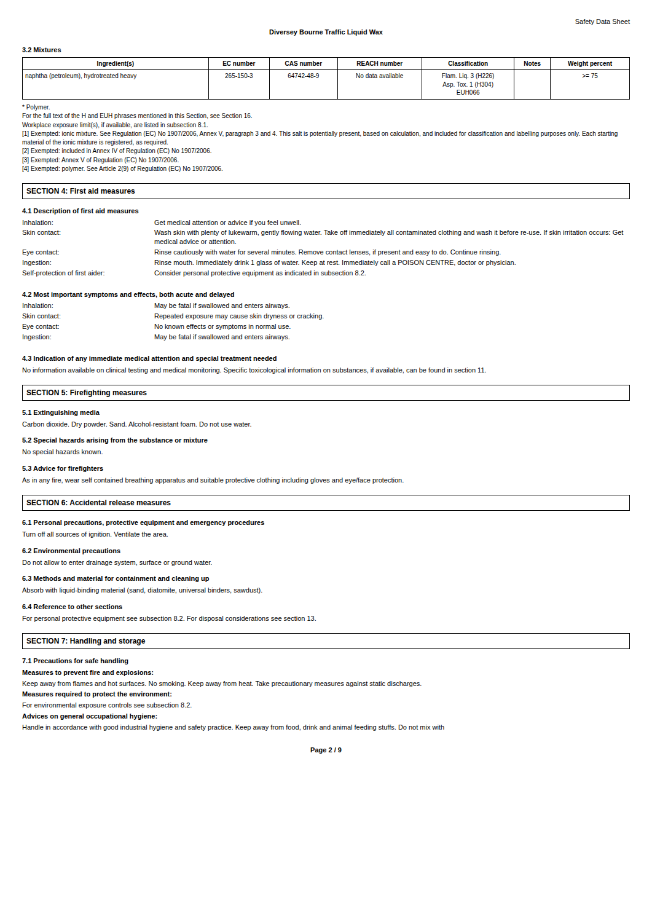Safety Data Sheet
Diversey Bourne Traffic Liquid Wax
3.2 Mixtures
| Ingredient(s) | EC number | CAS number | REACH number | Classification | Notes | Weight percent |
| --- | --- | --- | --- | --- | --- | --- |
| naphtha (petroleum), hydrotreated heavy | 265-150-3 | 64742-48-9 | No data available | Flam. Liq. 3 (H226) Asp. Tox. 1 (H304) EUH066 | | >= 75 |
* Polymer.
For the full text of the H and EUH phrases mentioned in this Section, see Section 16.
Workplace exposure limit(s), if available, are listed in subsection 8.1.
[1] Exempted: ionic mixture. See Regulation (EC) No 1907/2006, Annex V, paragraph 3 and 4. This salt is potentially present, based on calculation, and included for classification and labelling purposes only. Each starting material of the ionic mixture is registered, as required.
[2] Exempted: included in Annex IV of Regulation (EC) No 1907/2006.
[3] Exempted: Annex V of Regulation (EC) No 1907/2006.
[4] Exempted: polymer. See Article 2(9) of Regulation (EC) No 1907/2006.
SECTION 4: First aid measures
4.1 Description of first aid measures
Inhalation:
Get medical attention or advice if you feel unwell.
Skin contact:
Wash skin with plenty of lukewarm, gently flowing water. Take off immediately all contaminated clothing and wash it before re-use. If skin irritation occurs: Get medical advice or attention.
Eye contact:
Rinse cautiously with water for several minutes. Remove contact lenses, if present and easy to do. Continue rinsing.
Ingestion:
Rinse mouth. Immediately drink 1 glass of water. Keep at rest. Immediately call a POISON CENTRE, doctor or physician.
Self-protection of first aider:
Consider personal protective equipment as indicated in subsection 8.2.
4.2 Most important symptoms and effects, both acute and delayed
Inhalation:
May be fatal if swallowed and enters airways.
Skin contact:
Repeated exposure may cause skin dryness or cracking.
Eye contact:
No known effects or symptoms in normal use.
Ingestion:
May be fatal if swallowed and enters airways.
4.3 Indication of any immediate medical attention and special treatment needed
No information available on clinical testing and medical monitoring. Specific toxicological information on substances, if available, can be found in section 11.
SECTION 5: Firefighting measures
5.1 Extinguishing media
Carbon dioxide. Dry powder. Sand. Alcohol-resistant foam. Do not use water.
5.2 Special hazards arising from the substance or mixture
No special hazards known.
5.3 Advice for firefighters
As in any fire, wear self contained breathing apparatus and suitable protective clothing including gloves and eye/face protection.
SECTION 6: Accidental release measures
6.1 Personal precautions, protective equipment and emergency procedures
Turn off all sources of ignition. Ventilate the area.
6.2 Environmental precautions
Do not allow to enter drainage system, surface or ground water.
6.3 Methods and material for containment and cleaning up
Absorb with liquid-binding material (sand, diatomite, universal binders, sawdust).
6.4 Reference to other sections
For personal protective equipment see subsection 8.2. For disposal considerations see section 13.
SECTION 7: Handling and storage
7.1 Precautions for safe handling
Measures to prevent fire and explosions:
Keep away from flames and hot surfaces. No smoking. Keep away from heat. Take precautionary measures against static discharges.
Measures required to protect the environment:
For environmental exposure controls see subsection 8.2.
Advices on general occupational hygiene:
Handle in accordance with good industrial hygiene and safety practice. Keep away from food, drink and animal feeding stuffs. Do not mix with
Page 2 / 9